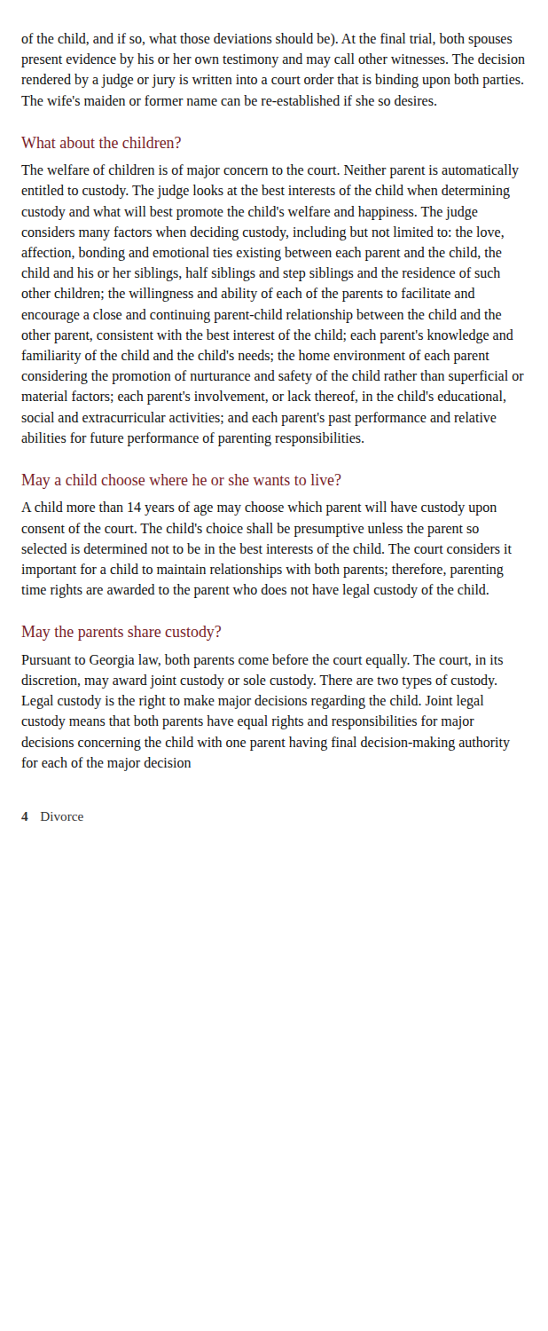of the child, and if so, what those deviations should be). At the final trial, both spouses present evidence by his or her own testimony and may call other witnesses. The decision rendered by a judge or jury is written into a court order that is binding upon both parties. The wife's maiden or former name can be re-established if she so desires.
What about the children?
The welfare of children is of major concern to the court. Neither parent is automatically entitled to custody. The judge looks at the best interests of the child when determining custody and what will best promote the child's welfare and happiness. The judge considers many factors when deciding custody, including but not limited to: the love, affection, bonding and emotional ties existing between each parent and the child, the child and his or her siblings, half siblings and step siblings and the residence of such other children; the willingness and ability of each of the parents to facilitate and encourage a close and continuing parent-child relationship between the child and the other parent, consistent with the best interest of the child; each parent's knowledge and familiarity of the child and the child's needs; the home environment of each parent considering the promotion of nurturance and safety of the child rather than superficial or material factors; each parent's involvement, or lack thereof, in the child's educational, social and extracurricular activities; and each parent's past performance and relative abilities for future performance of parenting responsibilities.
May a child choose where he or she wants to live?
A child more than 14 years of age may choose which parent will have custody upon consent of the court. The child's choice shall be presumptive unless the parent so selected is determined not to be in the best interests of the child. The court considers it important for a child to maintain relationships with both parents; therefore, parenting time rights are awarded to the parent who does not have legal custody of the child.
May the parents share custody?
Pursuant to Georgia law, both parents come before the court equally. The court, in its discretion, may award joint custody or sole custody. There are two types of custody. Legal custody is the right to make major decisions regarding the child. Joint legal custody means that both parents have equal rights and responsibilities for major decisions concerning the child with one parent having final decision-making authority for each of the major decision
4 Divorce